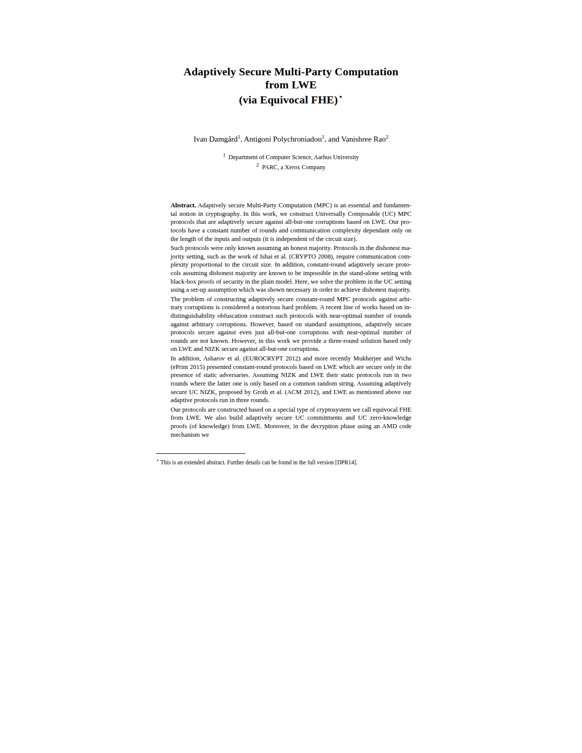Adaptively Secure Multi-Party Computation
from LWE
(via Equivocal FHE)⋆
Ivan Damgård1, Antigoni Polychroniadou1, and Vanishree Rao2
1 Department of Computer Science, Aarhus University
2 PARC, a Xerox Company
Abstract. Adaptively secure Multi-Party Computation (MPC) is an essential and fundamental notion in cryptography. In this work, we construct Universally Composable (UC) MPC protocols that are adaptively secure against all-but-one corruptions based on LWE. Our protocols have a constant number of rounds and communication complexity dependant only on the length of the inputs and outputs (it is independent of the circuit size).
Such protocols were only known assuming an honest majority. Protocols in the dishonest majority setting, such as the work of Ishai et al. (CRYPTO 2008), require communication complexity proportional to the circuit size. In addition, constant-round adaptively secure protocols assuming dishonest majority are known to be impossible in the stand-alone setting with black-box proofs of security in the plain model. Here, we solve the problem in the UC setting using a set-up assumption which was shown necessary in order to achieve dishonest majority.
The problem of constructing adaptively secure constant-round MPC protocols against arbitrary corruptions is considered a notorious hard problem. A recent line of works based on indistinguishability obfuscation construct such protocols with near-optimal number of rounds against arbitrary corruptions. However, based on standard assumptions, adaptively secure protocols secure against even just all-but-one corruptions with near-optimal number of rounds are not known. However, in this work we provide a three-round solution based only on LWE and NIZK secure against all-but-one corruptions.
In addition, Asharov et al. (EUROCRYPT 2012) and more recently Mukherjee and Wichs (ePrint 2015) presented constant-round protocols based on LWE which are secure only in the presence of static adversaries. Assuming NIZK and LWE their static protocols run in two rounds where the latter one is only based on a common random string. Assuming adaptively secure UC NIZK, proposed by Groth et al. (ACM 2012), and LWE as mentioned above our adaptive protocols run in three rounds.
Our protocols are constructed based on a special type of cryptosystem we call equivocal FHE from LWE. We also build adaptively secure UC commitments and UC zero-knowledge proofs (of knowledge) from LWE. Moreover, in the decryption phase using an AMD code mechanism we
⋆ This is an extended abstract. Further details can be found in the full version [DPR14].